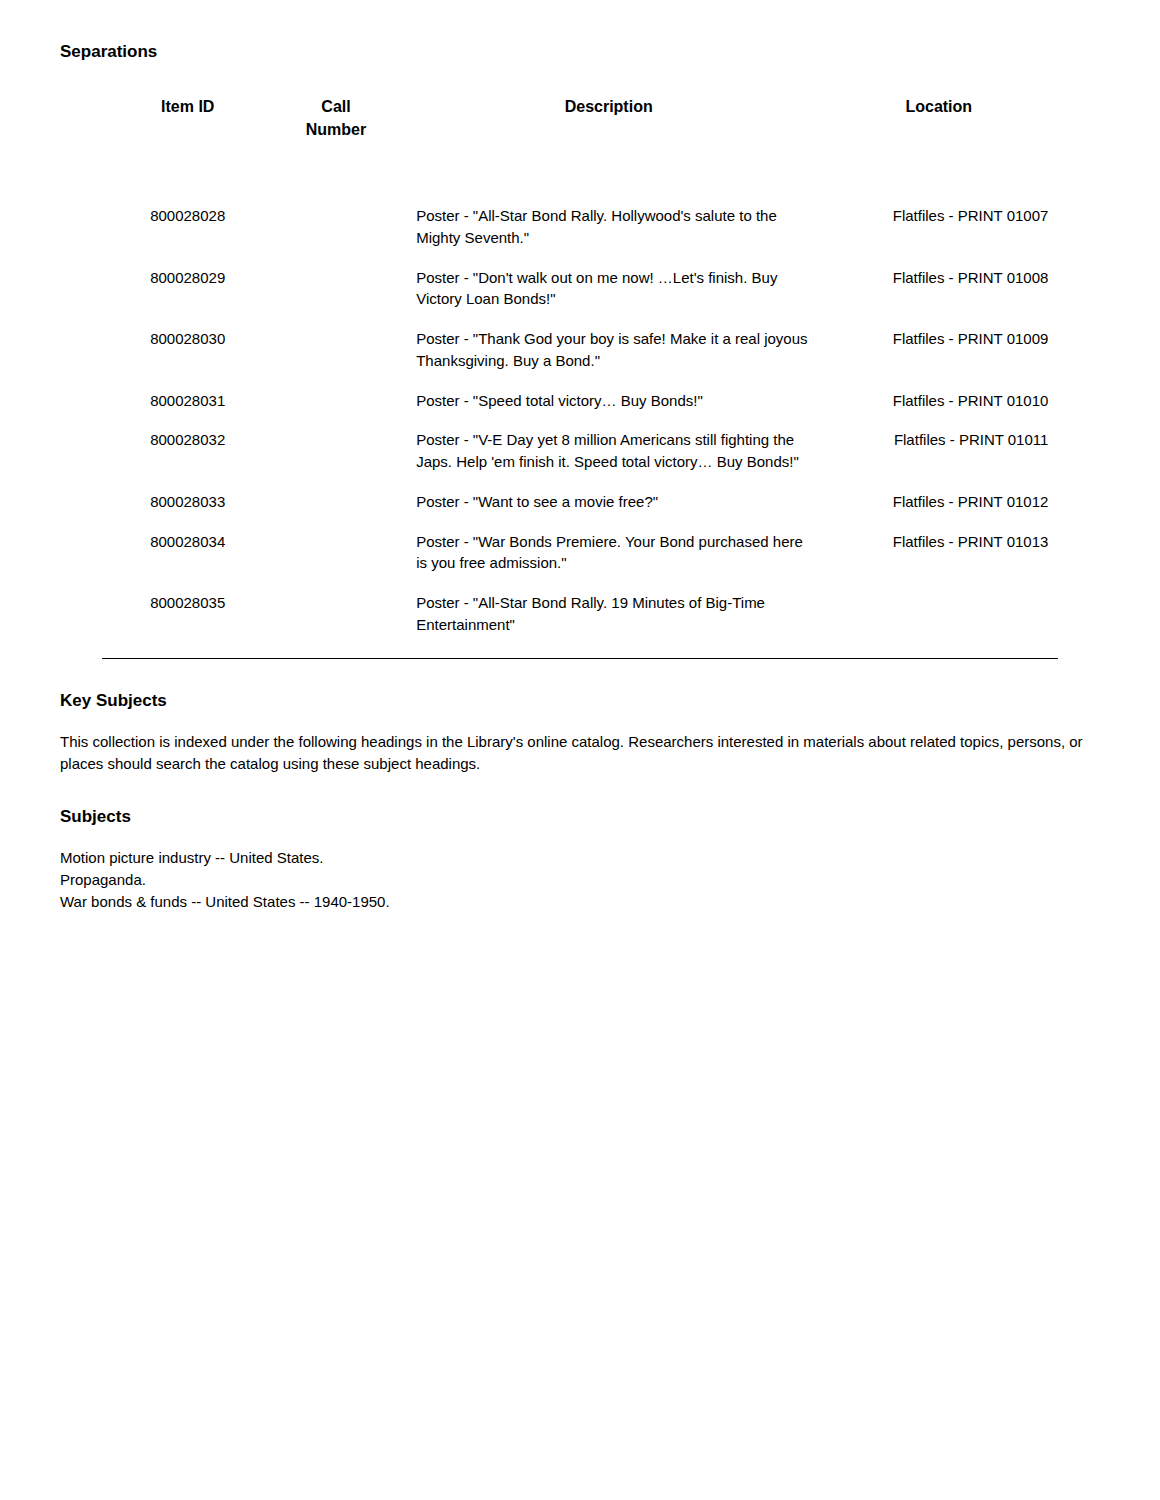Separations
| Item ID | Call Number | Description | Location |
| --- | --- | --- | --- |
| 800028028 | | Poster - "All-Star Bond Rally. Hollywood's salute to the Mighty Seventh." | Flatfiles - PRINT 01007 |
| 800028029 | | Poster - "Don't walk out on me now! …Let's finish. Buy Victory Loan Bonds!" | Flatfiles - PRINT 01008 |
| 800028030 | | Poster - "Thank God your boy is safe! Make it a real joyous Thanksgiving. Buy a Bond." | Flatfiles - PRINT 01009 |
| 800028031 | | Poster - "Speed total victory… Buy Bonds!" | Flatfiles - PRINT 01010 |
| 800028032 | | Poster - "V-E Day yet 8 million Americans still fighting the Japs. Help 'em finish it. Speed total victory… Buy Bonds!" | Flatfiles - PRINT 01011 |
| 800028033 | | Poster - "Want to see a movie free?" | Flatfiles - PRINT 01012 |
| 800028034 | | Poster - "War Bonds Premiere. Your Bond purchased here is you free admission." | Flatfiles - PRINT 01013 |
| 800028035 | | Poster - "All-Star Bond Rally. 19 Minutes of Big-Time Entertainment" | |
Key Subjects
This collection is indexed under the following headings in the Library's online catalog. Researchers interested in materials about related topics, persons, or places should search the catalog using these subject headings.
Subjects
Motion picture industry -- United States.
Propaganda.
War bonds & funds -- United States -- 1940-1950.